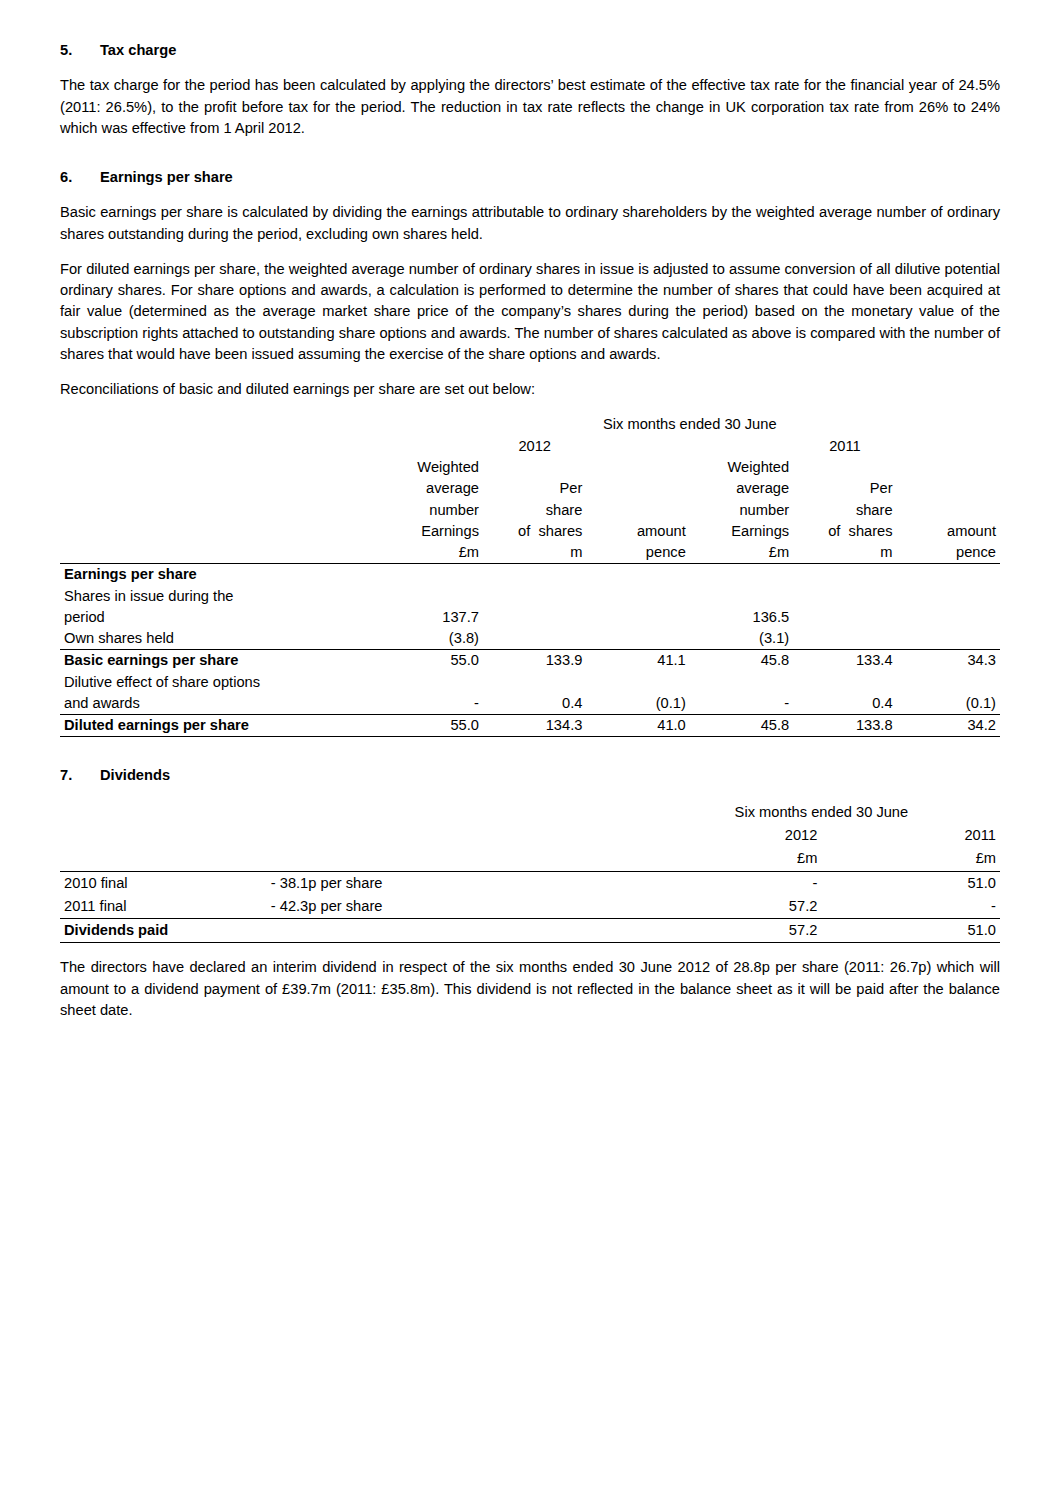5. Tax charge
The tax charge for the period has been calculated by applying the directors’ best estimate of the effective tax rate for the financial year of 24.5% (2011: 26.5%), to the profit before tax for the period. The reduction in tax rate reflects the change in UK corporation tax rate from 26% to 24% which was effective from 1 April 2012.
6. Earnings per share
Basic earnings per share is calculated by dividing the earnings attributable to ordinary shareholders by the weighted average number of ordinary shares outstanding during the period, excluding own shares held.
For diluted earnings per share, the weighted average number of ordinary shares in issue is adjusted to assume conversion of all dilutive potential ordinary shares. For share options and awards, a calculation is performed to determine the number of shares that could have been acquired at fair value (determined as the average market share price of the company’s shares during the period) based on the monetary value of the subscription rights attached to outstanding share options and awards. The number of shares calculated as above is compared with the number of shares that would have been issued assuming the exercise of the share options and awards.
Reconciliations of basic and diluted earnings per share are set out below:
| | Six months ended 30 June |
| | 2012 | 2011 |
| | Weighted | | | Weighted | | |
| | average | Per | | average | Per | |
| | number | share | | number | share | |
| | Earnings | of shares | amount | Earnings | of shares | amount |
| | £m | m | pence | £m | m | pence |
| Earnings per share | | | | | | |
| Shares in issue during the | | | | | | |
| period | 137.7 | | | 136.5 | | |
| Own shares held | (3.8) | | | (3.1) | | |
| Basic earnings per share | 55.0 | 133.9 | 41.1 | 45.8 | 133.4 | 34.3 |
| Dilutive effect of share options | | | | | | |
| and awards | - | 0.4 | (0.1) | - | 0.4 | (0.1) |
| Diluted earnings per share | 55.0 | 134.3 | 41.0 | 45.8 | 133.8 | 34.2 |
7. Dividends
| | | Six months ended 30 June |
| | | 2012 | 2011 |
| | | £m | £m |
| 2010 final | - 38.1p per share | - | 51.0 |
| 2011 final | - 42.3p per share | 57.2 | - |
| Dividends paid | | 57.2 | 51.0 |
The directors have declared an interim dividend in respect of the six months ended 30 June 2012 of 28.8p per share (2011: 26.7p) which will amount to a dividend payment of £39.7m (2011: £35.8m). This dividend is not reflected in the balance sheet as it will be paid after the balance sheet date.